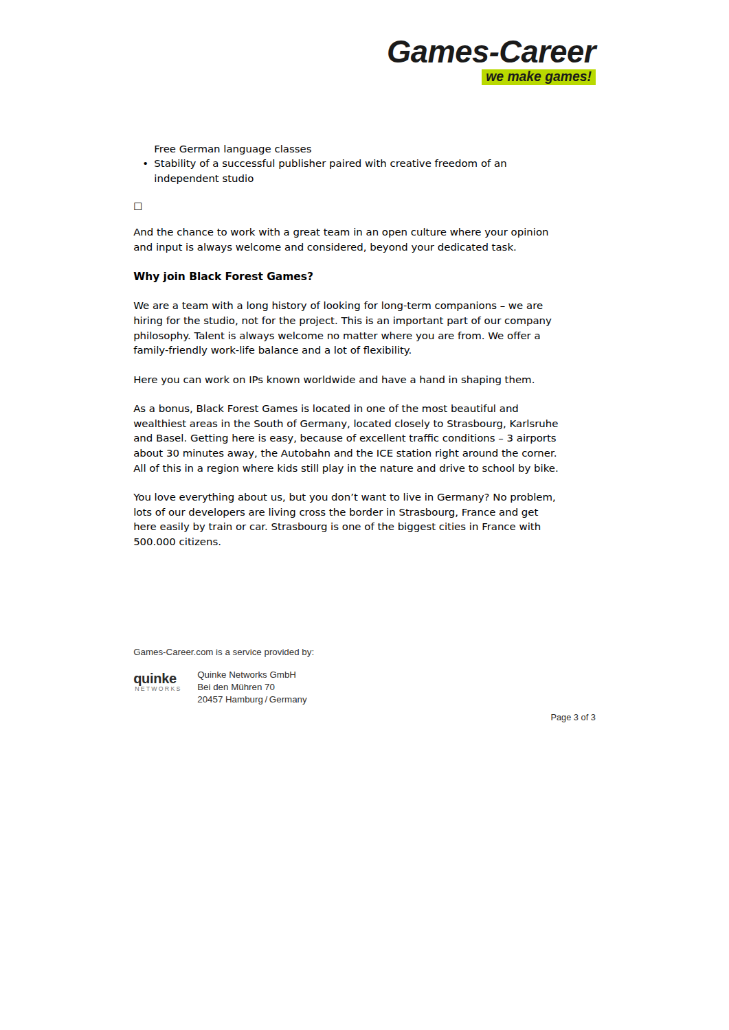Games-Career we make games!
Free German language classes
Stability of a successful publisher paired with creative freedom of an independent studio
☐
And the chance to work with a great team in an open culture where your opinion and input is always welcome and considered, beyond your dedicated task.
Why join Black Forest Games?
We are a team with a long history of looking for long-term companions – we are hiring for the studio, not for the project. This is an important part of our company philosophy. Talent is always welcome no matter where you are from. We offer a family-friendly work-life balance and a lot of flexibility.
Here you can work on IPs known worldwide and have a hand in shaping them.
As a bonus, Black Forest Games is located in one of the most beautiful and wealthiest areas in the South of Germany, located closely to Strasbourg, Karlsruhe and Basel. Getting here is easy, because of excellent traffic conditions – 3 airports about 30 minutes away, the Autobahn and the ICE station right around the corner. All of this in a region where kids still play in the nature and drive to school by bike.
You love everything about us, but you don’t want to live in Germany? No problem, lots of our developers are living cross the border in Strasbourg, France and get here easily by train or car. Strasbourg is one of the biggest cities in France with 500.000 citizens.
Games-Career.com is a service provided by:
quinke
NETWORKS
Quinke Networks GmbH
Bei den Mühren 70
20457 Hamburg / Germany
Page 3 of 3